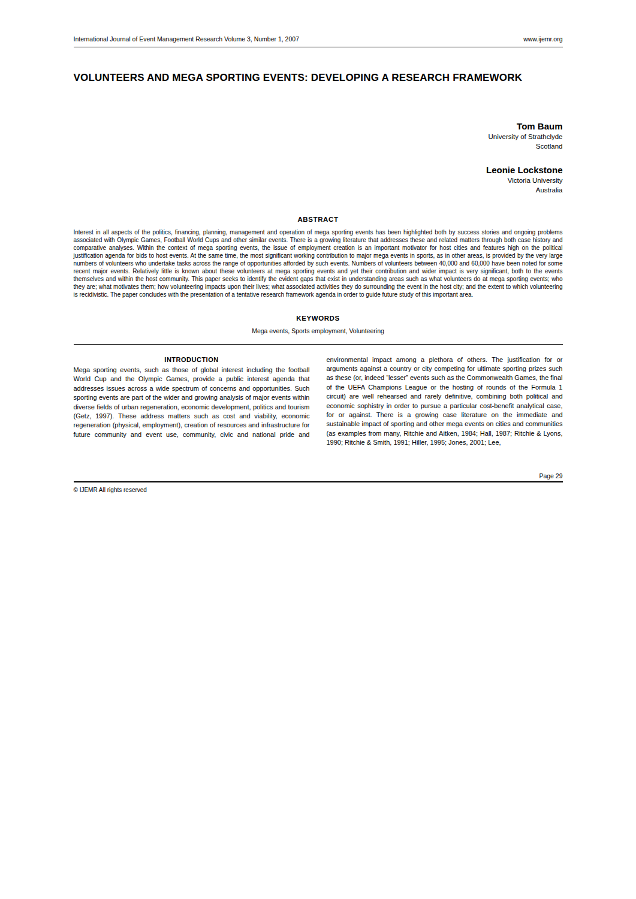International Journal of Event Management Research Volume 3, Number 1, 2007 www.ijemr.org
Volunteers and Mega Sporting Events: Developing a Research Framework
Tom Baum
University of Strathclyde
Scotland
Leonie Lockstone
Victoria University
Australia
ABSTRACT
Interest in all aspects of the politics, financing, planning, management and operation of mega sporting events has been highlighted both by success stories and ongoing problems associated with Olympic Games, Football World Cups and other similar events. There is a growing literature that addresses these and related matters through both case history and comparative analyses. Within the context of mega sporting events, the issue of employment creation is an important motivator for host cities and features high on the political justification agenda for bids to host events. At the same time, the most significant working contribution to major mega events in sports, as in other areas, is provided by the very large numbers of volunteers who undertake tasks across the range of opportunities afforded by such events. Numbers of volunteers between 40,000 and 60,000 have been noted for some recent major events. Relatively little is known about these volunteers at mega sporting events and yet their contribution and wider impact is very significant, both to the events themselves and within the host community. This paper seeks to identify the evident gaps that exist in understanding areas such as what volunteers do at mega sporting events; who they are; what motivates them; how volunteering impacts upon their lives; what associated activities they do surrounding the event in the host city; and the extent to which volunteering is recidivistic. The paper concludes with the presentation of a tentative research framework agenda in order to guide future study of this important area.
KEYWORDS
Mega events, Sports employment, Volunteering
INTRODUCTION
Mega sporting events, such as those of global interest including the football World Cup and the Olympic Games, provide a public interest agenda that addresses issues across a wide spectrum of concerns and opportunities. Such sporting events are part of the wider and growing analysis of major events within diverse fields of urban regeneration, economic development, politics and tourism (Getz, 1997). These address matters such as cost and viability, economic regeneration (physical, employment), creation of resources and infrastructure for future community and event use, community, civic and national pride and environmental impact among a plethora of others. The justification for or arguments against a country or city competing for ultimate sporting prizes such as these (or, indeed “lesser” events such as the Commonwealth Games, the final of the UEFA Champions League or the hosting of rounds of the Formula 1 circuit) are well rehearsed and rarely definitive, combining both political and economic sophistry in order to pursue a particular cost-benefit analytical case, for or against. There is a growing case literature on the immediate and sustainable impact of sporting and other mega events on cities and communities (as examples from many, Ritchie and Aitken, 1984; Hall, 1987; Ritchie & Lyons, 1990; Ritchie & Smith, 1991; Hiller, 1995; Jones, 2001; Lee,
Page 29
© IJEMR All rights reserved